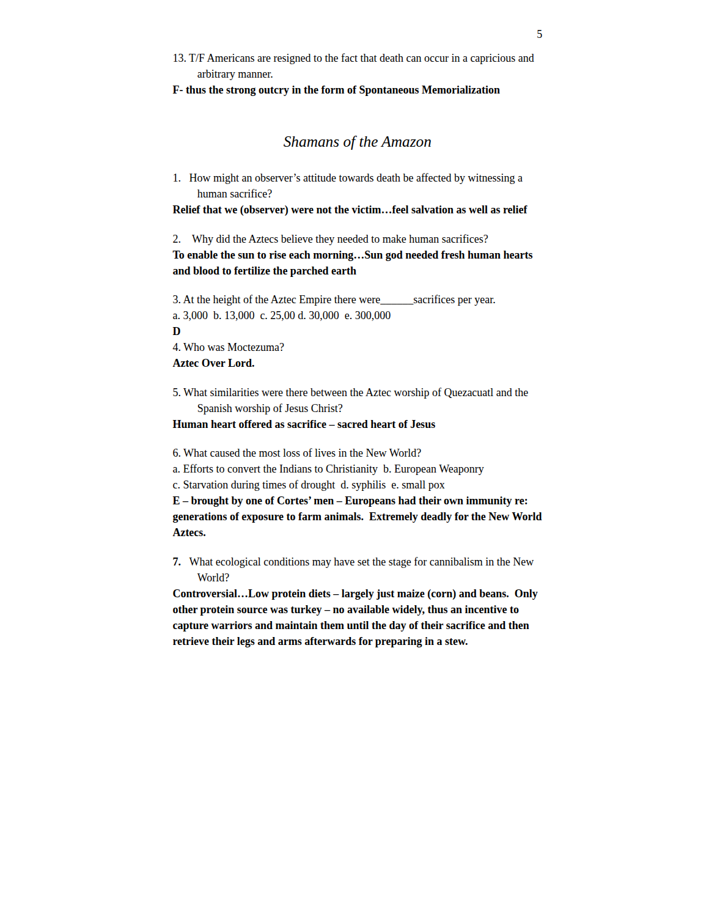5
13. T/F Americans are resigned to the fact that death can occur in a capricious and arbitrary manner.
F- thus the strong outcry in the form of Spontaneous Memorialization
Shamans of the Amazon
1. How might an observer’s attitude towards death be affected by witnessing a human sacrifice?
Relief that we (observer) were not the victim…feel salvation as well as relief
2. Why did the Aztecs believe they needed to make human sacrifices?
To enable the sun to rise each morning…Sun god needed fresh human hearts and blood to fertilize the parched earth
3. At the height of the Aztec Empire there were______sacrifices per year.
a. 3,000 b. 13,000 c. 25,00 d. 30,000 e. 300,000
D
4. Who was Moctezuma?
Aztec Over Lord.
5. What similarities were there between the Aztec worship of Quezacuatl and the Spanish worship of Jesus Christ?
Human heart offered as sacrifice – sacred heart of Jesus
6. What caused the most loss of lives in the New World?
a. Efforts to convert the Indians to Christianity b. European Weaponry
c. Starvation during times of drought d. syphilis e. small pox
E – brought by one of Cortes’ men – Europeans had their own immunity re: generations of exposure to farm animals. Extremely deadly for the New World Aztecs.
7. What ecological conditions may have set the stage for cannibalism in the New World?
Controversial…Low protein diets – largely just maize (corn) and beans. Only other protein source was turkey – no available widely, thus an incentive to capture warriors and maintain them until the day of their sacrifice and then retrieve their legs and arms afterwards for preparing in a stew.